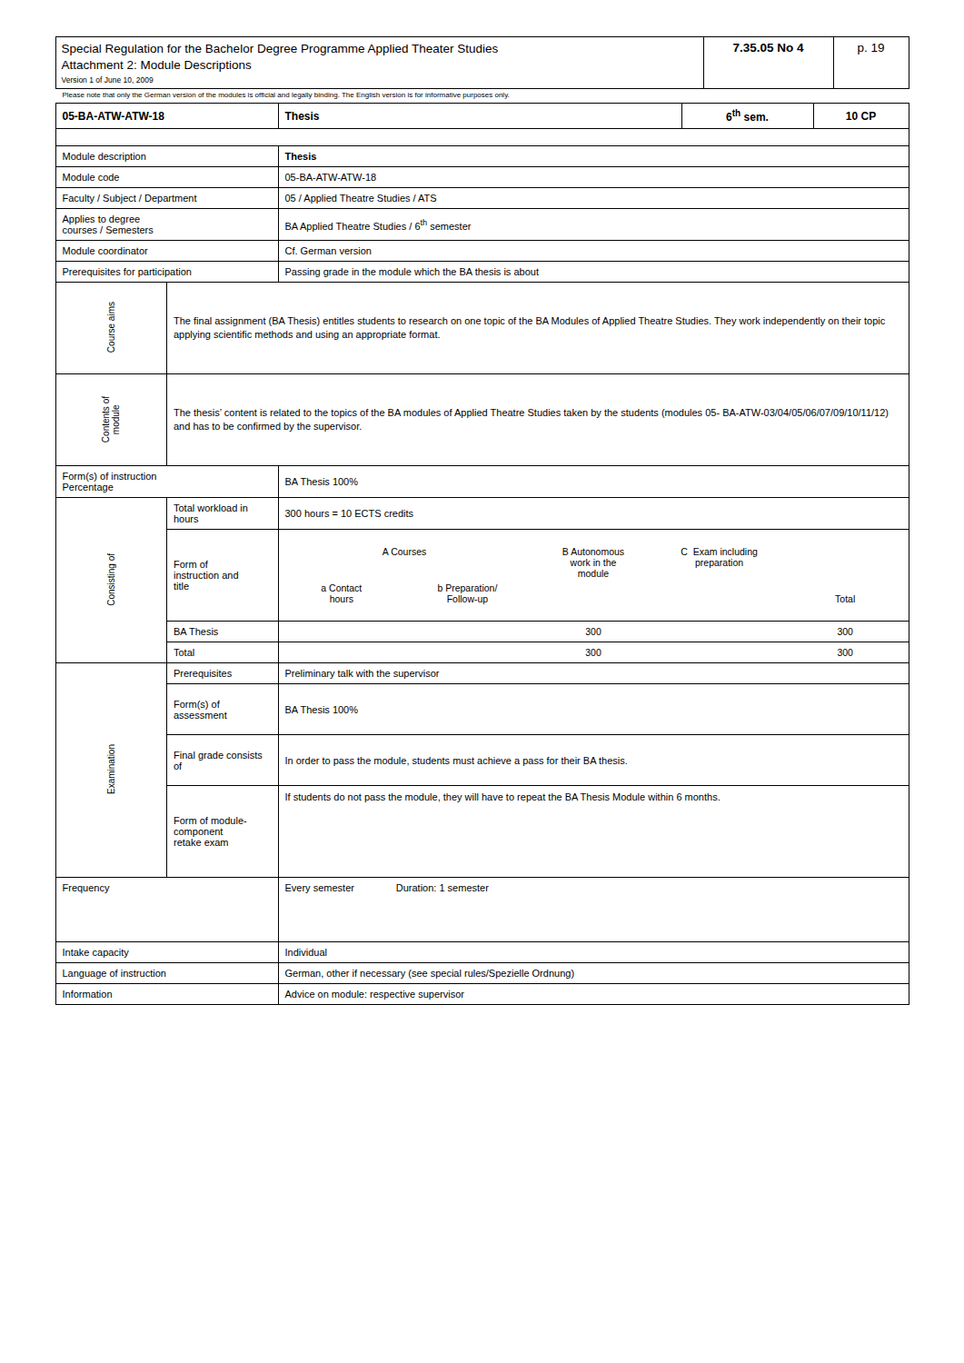| Special Regulation for the Bachelor Degree Programme Applied Theater Studies Attachment 2: Module Descriptions Version 1 of June 10, 2009 | 7.35.05 No 4 | p. 19 |
Please note that only the German version of the modules is official and legally binding. The English version is for informative purposes only.
| 05-BA-ATW-ATW-18 | Thesis | 6 th sem. | 10 CP |
| Module description | Thesis |
| Module code | 05-BA-ATW-ATW-18 |
| Faculty / Subject / Department | 05 / Applied Theatre Studies / ATS |
| Applies to degree courses / Semesters | BA Applied Theatre Studies / 6 th semester |
| Module coordinator | Cf. German version |
| Prerequisites for participation | Passing grade in the module which the BA thesis is about |
| Course aims | The final assignment (BA Thesis) entitles students to research on one topic of the BA Modules of Applied Theatre Studies. They work independently on their topic applying scientific methods and using an appropriate format. |
| Contents of module | The thesis’ content is related to the topics of the BA modules of Applied Theatre Studies taken by the students (modules 05- BA-ATW-03/04/05/06/07/09/10/11/12) and has to be confirmed by the supervisor. |
| Form(s) of instruction Percentage | BA Thesis 100% |
| Consisting of | Total workload in hours | 300 hours = 10 ECTS credits |
| Form of instruction and title | / A Courses / B Autonomous work in the module / C Exam including preparation / / / a Contact hours / b Preparation/ Follow-up / / / Total / |
| BA Thesis | / / / 300 / / 300 / |
| Total | / / / 300 / / 300 / |
| Examination | Prerequisites | Preliminary talk with the supervisor |
| Form(s) of assessment | BA Thesis 100% |
| Final grade consists of | In order to pass the module, students must achieve a pass for their BA thesis. |
| Form of module-component retake exam | If students do not pass the module, they will have to repeat the BA Thesis Module within 6 months. |
| Frequency | Every semester Duration: 1 semester |
| Intake capacity | Individual |
| Language of instruction | German, other if necessary (see special rules/Spezielle Ordnung) |
| Information | Advice on module: respective supervisor |